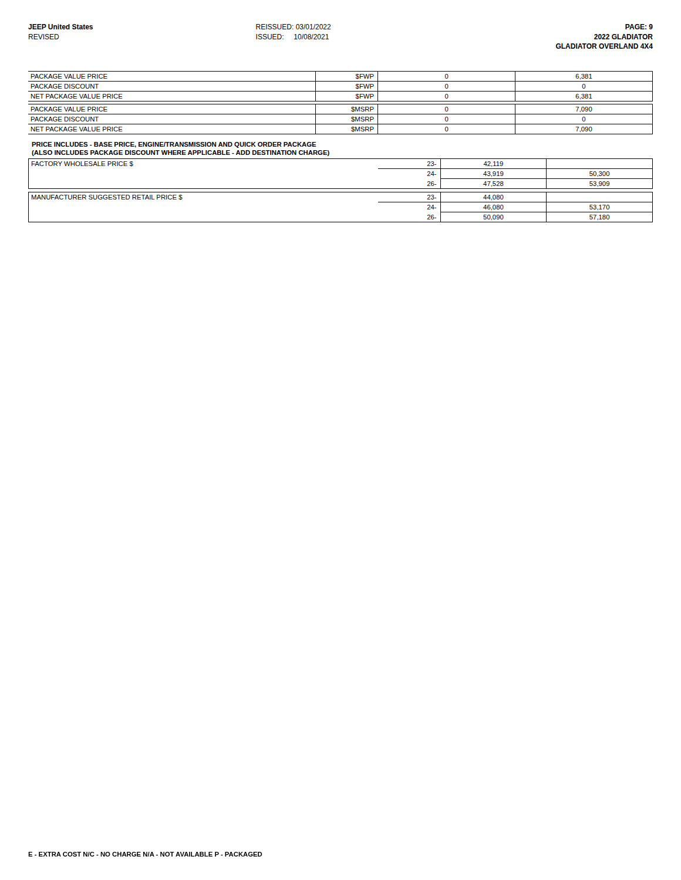JEEP United States
REVISED
REISSUED: 03/01/2022
ISSUED: 10/08/2021
PAGE: 9
2022 GLADIATOR
GLADIATOR OVERLAND 4X4
| PACKAGE VALUE PRICE | $FWP | 0 | 6,381 |
| PACKAGE DISCOUNT | $FWP | 0 | 0 |
| NET PACKAGE VALUE PRICE | $FWP | 0 | 6,381 |
| PACKAGE VALUE PRICE | $MSRP | 0 | 7,090 |
| PACKAGE DISCOUNT | $MSRP | 0 | 0 |
| NET PACKAGE VALUE PRICE | $MSRP | 0 | 7,090 |
PRICE INCLUDES - BASE PRICE, ENGINE/TRANSMISSION AND QUICK ORDER PACKAGE
(ALSO INCLUDES PACKAGE DISCOUNT WHERE APPLICABLE - ADD DESTINATION CHARGE)
| FACTORY WHOLESALE PRICE $ | 23- | 42,119 | |
| | 24- | 43,919 | 50,300 |
| | 26- | 47,528 | 53,909 |
| MANUFACTURER SUGGESTED RETAIL PRICE $ | 23- | 44,080 | |
| | 24- | 46,080 | 53,170 |
| | 26- | 50,090 | 57,180 |
E - EXTRA COST N/C - NO CHARGE N/A - NOT AVAILABLE P - PACKAGED